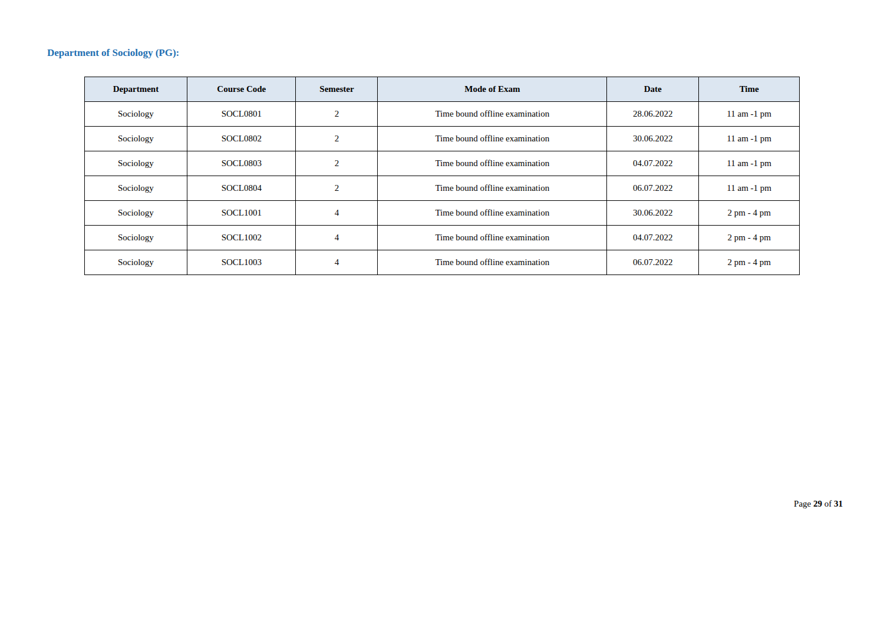Department of Sociology (PG):
| Department | Course Code | Semester | Mode of Exam | Date | Time |
| --- | --- | --- | --- | --- | --- |
| Sociology | SOCL0801 | 2 | Time bound offline examination | 28.06.2022 | 11 am -1 pm |
| Sociology | SOCL0802 | 2 | Time bound offline examination | 30.06.2022 | 11 am -1 pm |
| Sociology | SOCL0803 | 2 | Time bound offline examination | 04.07.2022 | 11 am -1 pm |
| Sociology | SOCL0804 | 2 | Time bound offline examination | 06.07.2022 | 11 am -1 pm |
| Sociology | SOCL1001 | 4 | Time bound offline examination | 30.06.2022 | 2 pm - 4 pm |
| Sociology | SOCL1002 | 4 | Time bound offline examination | 04.07.2022 | 2 pm - 4 pm |
| Sociology | SOCL1003 | 4 | Time bound offline examination | 06.07.2022 | 2 pm - 4 pm |
Page 29 of 31